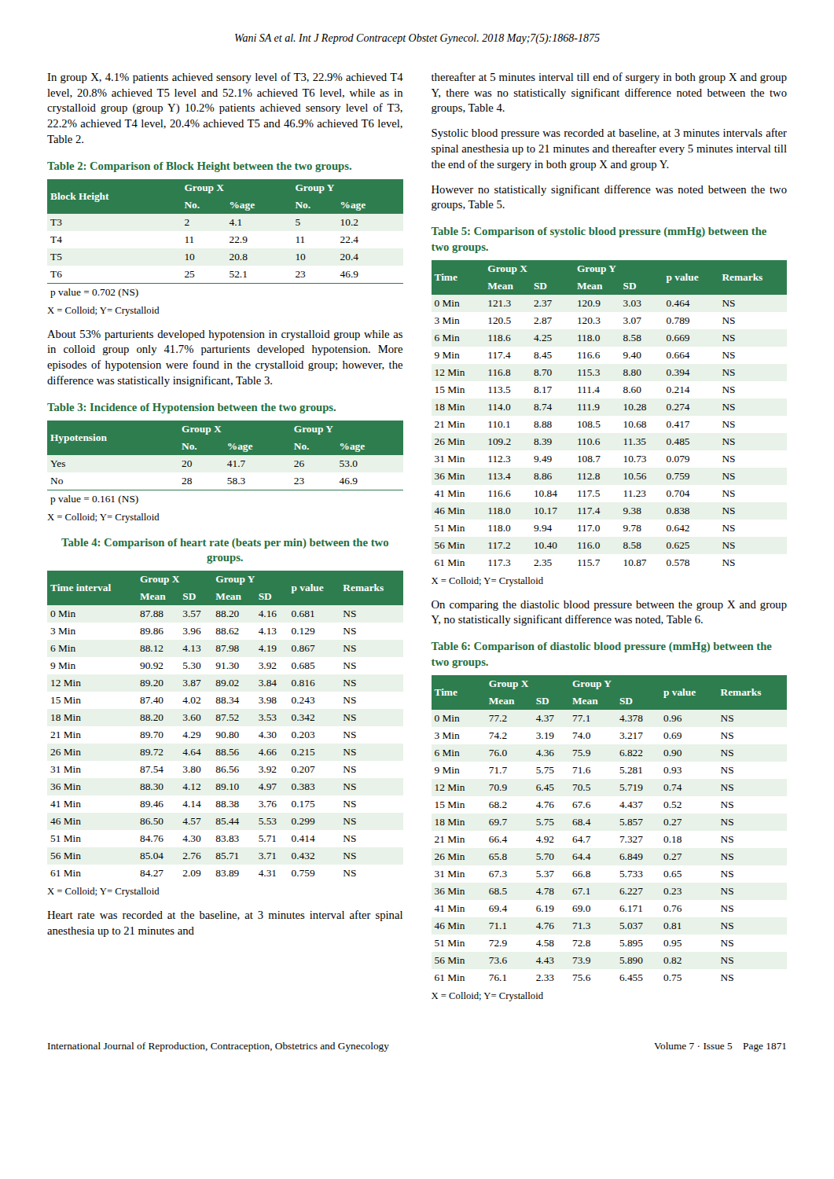Wani SA et al. Int J Reprod Contracept Obstet Gynecol. 2018 May;7(5):1868-1875
In group X, 4.1% patients achieved sensory level of T3, 22.9% achieved T4 level, 20.8% achieved T5 level and 52.1% achieved T6 level, while as in crystalloid group (group Y) 10.2% patients achieved sensory level of T3, 22.2% achieved T4 level, 20.4% achieved T5 and 46.9% achieved T6 level, Table 2.
Table 2: Comparison of Block Height between the two groups.
| Block Height | Group X | Group Y |
| --- | --- | --- |
| No. | %age | No. | %age |
| T3 | 2 | 4.1 | 5 | 10.2 |
| T4 | 11 | 22.9 | 11 | 22.4 |
| T5 | 10 | 20.8 | 10 | 20.4 |
| T6 | 25 | 52.1 | 23 | 46.9 |
| p value = 0.702 (NS) |
X = Colloid; Y= Crystalloid
About 53% parturients developed hypotension in crystalloid group while as in colloid group only 41.7% parturients developed hypotension. More episodes of hypotension were found in the crystalloid group; however, the difference was statistically insignificant, Table 3.
Table 3: Incidence of Hypotension between the two groups.
| Hypotension | Group X | Group Y |
| --- | --- | --- |
| No. | %age | No. | %age |
| Yes | 20 | 41.7 | 26 | 53.0 |
| No | 28 | 58.3 | 23 | 46.9 |
| p value = 0.161 (NS) |
X = Colloid; Y= Crystalloid
Table 4: Comparison of heart rate (beats per min) between the two groups.
| Time interval | Group X | Group Y | p value | Remarks |
| --- | --- | --- | --- | --- |
| Mean | SD | Mean | SD |
| 0 Min | 87.88 | 3.57 | 88.20 | 4.16 | 0.681 | NS |
| 3 Min | 89.86 | 3.96 | 88.62 | 4.13 | 0.129 | NS |
| 6 Min | 88.12 | 4.13 | 87.98 | 4.19 | 0.867 | NS |
| 9 Min | 90.92 | 5.30 | 91.30 | 3.92 | 0.685 | NS |
| 12 Min | 89.20 | 3.87 | 89.02 | 3.84 | 0.816 | NS |
| 15 Min | 87.40 | 4.02 | 88.34 | 3.98 | 0.243 | NS |
| 18 Min | 88.20 | 3.60 | 87.52 | 3.53 | 0.342 | NS |
| 21 Min | 89.70 | 4.29 | 90.80 | 4.30 | 0.203 | NS |
| 26 Min | 89.72 | 4.64 | 88.56 | 4.66 | 0.215 | NS |
| 31 Min | 87.54 | 3.80 | 86.56 | 3.92 | 0.207 | NS |
| 36 Min | 88.30 | 4.12 | 89.10 | 4.97 | 0.383 | NS |
| 41 Min | 89.46 | 4.14 | 88.38 | 3.76 | 0.175 | NS |
| 46 Min | 86.50 | 4.57 | 85.44 | 5.53 | 0.299 | NS |
| 51 Min | 84.76 | 4.30 | 83.83 | 5.71 | 0.414 | NS |
| 56 Min | 85.04 | 2.76 | 85.71 | 3.71 | 0.432 | NS |
| 61 Min | 84.27 | 2.09 | 83.89 | 4.31 | 0.759 | NS |
X = Colloid; Y= Crystalloid
Heart rate was recorded at the baseline, at 3 minutes interval after spinal anesthesia up to 21 minutes and
thereafter at 5 minutes interval till end of surgery in both group X and group Y, there was no statistically significant difference noted between the two groups, Table 4.
Systolic blood pressure was recorded at baseline, at 3 minutes intervals after spinal anesthesia up to 21 minutes and thereafter every 5 minutes interval till the end of the surgery in both group X and group Y.
However no statistically significant difference was noted between the two groups, Table 5.
Table 5: Comparison of systolic blood pressure (mmHg) between the two groups.
| Time | Group X | Group Y | p value | Remarks |
| --- | --- | --- | --- | --- |
| Mean | SD | Mean | SD |
| 0 Min | 121.3 | 2.37 | 120.9 | 3.03 | 0.464 | NS |
| 3 Min | 120.5 | 2.87 | 120.3 | 3.07 | 0.789 | NS |
| 6 Min | 118.6 | 4.25 | 118.0 | 8.58 | 0.669 | NS |
| 9 Min | 117.4 | 8.45 | 116.6 | 9.40 | 0.664 | NS |
| 12 Min | 116.8 | 8.70 | 115.3 | 8.80 | 0.394 | NS |
| 15 Min | 113.5 | 8.17 | 111.4 | 8.60 | 0.214 | NS |
| 18 Min | 114.0 | 8.74 | 111.9 | 10.28 | 0.274 | NS |
| 21 Min | 110.1 | 8.88 | 108.5 | 10.68 | 0.417 | NS |
| 26 Min | 109.2 | 8.39 | 110.6 | 11.35 | 0.485 | NS |
| 31 Min | 112.3 | 9.49 | 108.7 | 10.73 | 0.079 | NS |
| 36 Min | 113.4 | 8.86 | 112.8 | 10.56 | 0.759 | NS |
| 41 Min | 116.6 | 10.84 | 117.5 | 11.23 | 0.704 | NS |
| 46 Min | 118.0 | 10.17 | 117.4 | 9.38 | 0.838 | NS |
| 51 Min | 118.0 | 9.94 | 117.0 | 9.78 | 0.642 | NS |
| 56 Min | 117.2 | 10.40 | 116.0 | 8.58 | 0.625 | NS |
| 61 Min | 117.3 | 2.35 | 115.7 | 10.87 | 0.578 | NS |
X = Colloid; Y= Crystalloid
On comparing the diastolic blood pressure between the group X and group Y, no statistically significant difference was noted, Table 6.
Table 6: Comparison of diastolic blood pressure (mmHg) between the two groups.
| Time | Group X | Group Y | p value | Remarks |
| --- | --- | --- | --- | --- |
| Mean | SD | Mean | SD |
| 0 Min | 77.2 | 4.37 | 77.1 | 4.378 | 0.96 | NS |
| 3 Min | 74.2 | 3.19 | 74.0 | 3.217 | 0.69 | NS |
| 6 Min | 76.0 | 4.36 | 75.9 | 6.822 | 0.90 | NS |
| 9 Min | 71.7 | 5.75 | 71.6 | 5.281 | 0.93 | NS |
| 12 Min | 70.9 | 6.45 | 70.5 | 5.719 | 0.74 | NS |
| 15 Min | 68.2 | 4.76 | 67.6 | 4.437 | 0.52 | NS |
| 18 Min | 69.7 | 5.75 | 68.4 | 5.857 | 0.27 | NS |
| 21 Min | 66.4 | 4.92 | 64.7 | 7.327 | 0.18 | NS |
| 26 Min | 65.8 | 5.70 | 64.4 | 6.849 | 0.27 | NS |
| 31 Min | 67.3 | 5.37 | 66.8 | 5.733 | 0.65 | NS |
| 36 Min | 68.5 | 4.78 | 67.1 | 6.227 | 0.23 | NS |
| 41 Min | 69.4 | 6.19 | 69.0 | 6.171 | 0.76 | NS |
| 46 Min | 71.1 | 4.76 | 71.3 | 5.037 | 0.81 | NS |
| 51 Min | 72.9 | 4.58 | 72.8 | 5.895 | 0.95 | NS |
| 56 Min | 73.6 | 4.43 | 73.9 | 5.890 | 0.82 | NS |
| 61 Min | 76.1 | 2.33 | 75.6 | 6.455 | 0.75 | NS |
X = Colloid; Y= Crystalloid
International Journal of Reproduction, Contraception, Obstetrics and Gynecology
Volume 7 · Issue 5 Page 1871